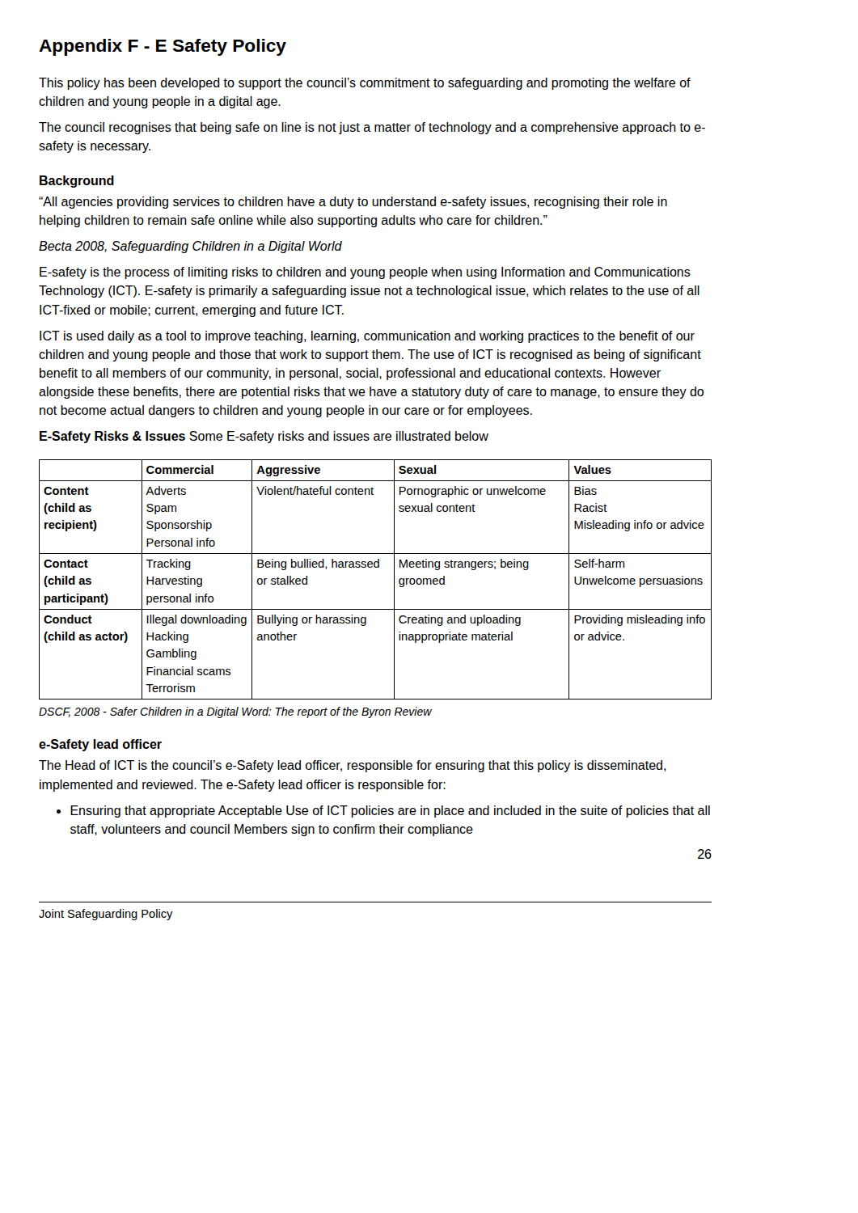Appendix F - E Safety Policy
This policy has been developed to support the council’s commitment to safeguarding and promoting the welfare of children and young people in a digital age.
The council recognises that being safe on line is not just a matter of technology and a comprehensive approach to e-safety is necessary.
Background
“All agencies providing services to children have a duty to understand e-safety issues, recognising their role in helping children to remain safe online while also supporting adults who care for children.”
Becta 2008, Safeguarding Children in a Digital World
E-safety is the process of limiting risks to children and young people when using Information and Communications Technology (ICT). E-safety is primarily a safeguarding issue not a technological issue, which relates to the use of all ICT-fixed or mobile; current, emerging and future ICT.
ICT is used daily as a tool to improve teaching, learning, communication and working practices to the benefit of our children and young people and those that work to support them. The use of ICT is recognised as being of significant benefit to all members of our community, in personal, social, professional and educational contexts. However alongside these benefits, there are potential risks that we have a statutory duty of care to manage, to ensure they do not become actual dangers to children and young people in our care or for employees.
E-Safety Risks & Issues Some E-safety risks and issues are illustrated below
| | Commercial | Aggressive | Sexual | Values |
| --- | --- | --- | --- | --- |
| Content (child as recipient) | Adverts Spam Sponsorship Personal info | Violent/hateful content | Pornographic or unwelcome sexual content | Bias Racist Misleading info or advice |
| Contact (child as participant) | Tracking Harvesting personal info | Being bullied, harassed or stalked | Meeting strangers; being groomed | Self-harm Unwelcome persuasions |
| Conduct (child as actor) | Illegal downloading Hacking Gambling Financial scams Terrorism | Bullying or harassing another | Creating and uploading inappropriate material | Providing misleading info or advice. |
DSCF, 2008 - Safer Children in a Digital Word: The report of the Byron Review
e-Safety lead officer
The Head of ICT is the council’s e-Safety lead officer, responsible for ensuring that this policy is disseminated, implemented and reviewed. The e-Safety lead officer is responsible for:
Ensuring that appropriate Acceptable Use of ICT policies are in place and included in the suite of policies that all staff, volunteers and council Members sign to confirm their compliance
26
Joint Safeguarding Policy